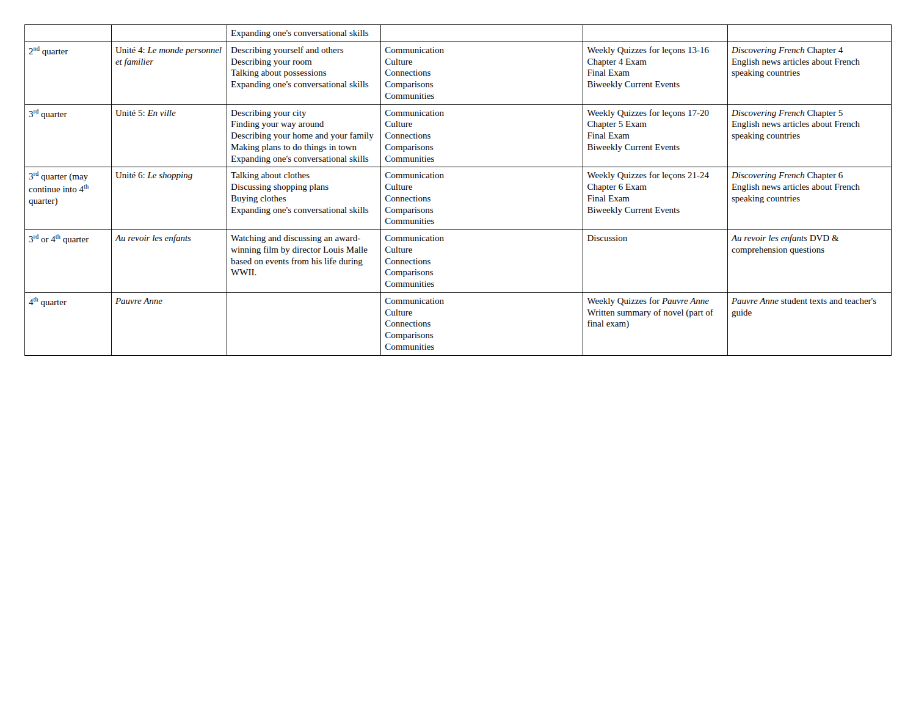| | | Expanding one's conversational skills | | | |
| 2 nd quarter | Unité 4: Le monde personnel et familier | Describing yourself and others Describing your room Talking about possessions Expanding one's conversational skills | Communication Culture Connections Comparisons Communities | Weekly Quizzes for leçons 13-16 Chapter 4 Exam Final Exam Biweekly Current Events | Discovering French Chapter 4 English news articles about French speaking countries |
| 3 rd quarter | Unité 5: En ville | Describing your city Finding your way around Describing your home and your family Making plans to do things in town Expanding one's conversational skills | Communication Culture Connections Comparisons Communities | Weekly Quizzes for leçons 17-20 Chapter 5 Exam Final Exam Biweekly Current Events | Discovering French Chapter 5 English news articles about French speaking countries |
| 3 rd quarter (may continue into 4 th quarter) | Unité 6: Le shopping | Talking about clothes Discussing shopping plans Buying clothes Expanding one's conversational skills | Communication Culture Connections Comparisons Communities | Weekly Quizzes for leçons 21-24 Chapter 6 Exam Final Exam Biweekly Current Events | Discovering French Chapter 6 English news articles about French speaking countries |
| 3 rd or 4 th quarter | Au revoir les enfants | Watching and discussing an award-winning film by director Louis Malle based on events from his life during WWII. | Communication Culture Connections Comparisons Communities | Discussion | Au revoir les enfants DVD & comprehension questions |
| 4 th quarter | Pauvre Anne | | Communication Culture Connections Comparisons Communities | Weekly Quizzes for Pauvre Anne Written summary of novel (part of final exam) | Pauvre Anne student texts and teacher's guide |